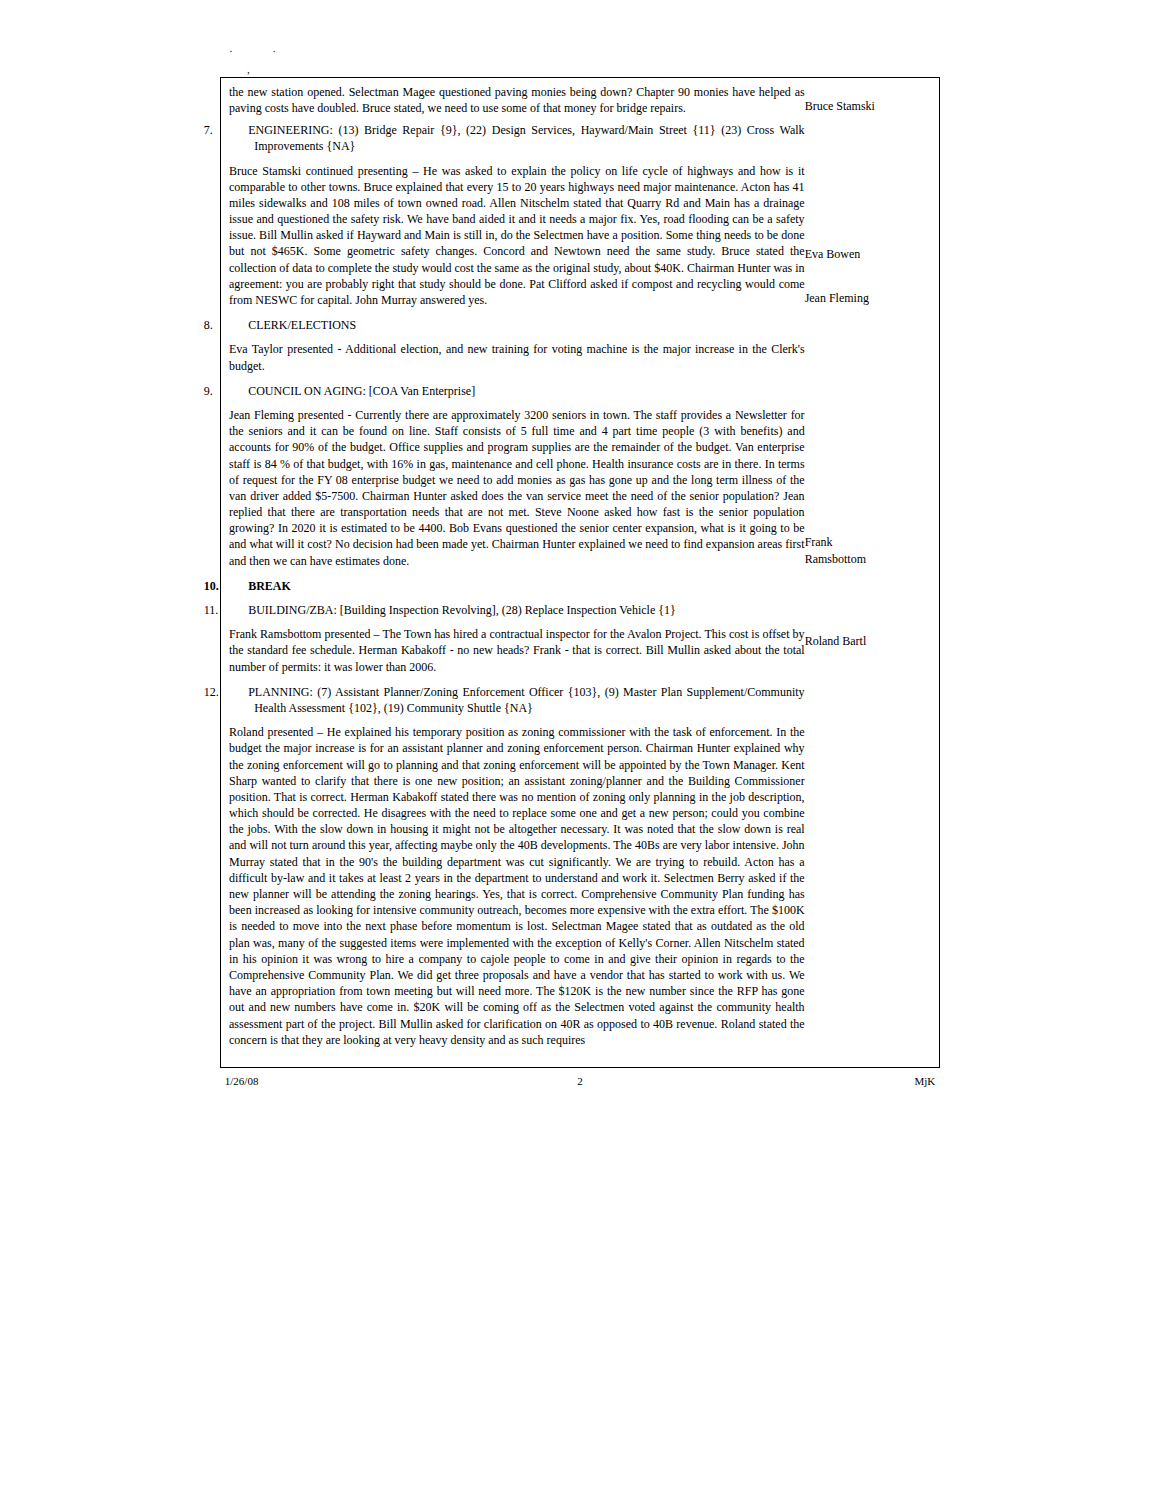. . ,
| the new station opened. Selectman Magee questioned paving monies being down? Chapter 90 monies have helped as paving costs have doubled. Bruce stated, we need to use some of that money for bridge repairs. 7. ENGINEERING: (13) Bridge Repair {9}, (22) Design Services, Hayward/Main Street {11} (23) Cross Walk Improvements {NA} Bruce Stamski continued presenting – He was asked to explain the policy on life cycle of highways and how is it comparable to other towns. Bruce explained that every 15 to 20 years highways need major maintenance. Acton has 41 miles sidewalks and 108 miles of town owned road. Allen Nitschelm stated that Quarry Rd and Main has a drainage issue and questioned the safety risk. We have band aided it and it needs a major fix. Yes, road flooding can be a safety issue. Bill Mullin asked if Hayward and Main is still in, do the Selectmen have a position. Some thing needs to be done but not $465K. Some geometric safety changes. Concord and Newtown need the same study. Bruce stated the collection of data to complete the study would cost the same as the original study, about $40K. Chairman Hunter was in agreement: you are probably right that study should be done. Pat Clifford asked if compost and recycling would come from NESWC for capital. John Murray answered yes. 8. CLERK/ELECTIONS Eva Taylor presented - Additional election, and new training for voting machine is the major increase in the Clerk's budget. 9. COUNCIL ON AGING: [COA Van Enterprise] Jean Fleming presented - Currently there are approximately 3200 seniors in town. The staff provides a Newsletter for the seniors and it can be found on line. Staff consists of 5 full time and 4 part time people (3 with benefits) and accounts for 90% of the budget. Office supplies and program supplies are the remainder of the budget. Van enterprise staff is 84 % of that budget, with 16% in gas, maintenance and cell phone. Health insurance costs are in there. In terms of request for the FY 08 enterprise budget we need to add monies as gas has gone up and the long term illness of the van driver added $5-7500. Chairman Hunter asked does the van service meet the need of the senior population? Jean replied that there are transportation needs that are not met. Steve Noone asked how fast is the senior population growing? In 2020 it is estimated to be 4400. Bob Evans questioned the senior center expansion, what is it going to be and what will it cost? No decision had been made yet. Chairman Hunter explained we need to find expansion areas first and then we can have estimates done. 10. BREAK 11. BUILDING/ZBA: [Building Inspection Revolving], (28) Replace Inspection Vehicle {1} Frank Ramsbottom presented – The Town has hired a contractual inspector for the Avalon Project. This cost is offset by the standard fee schedule. Herman Kabakoff - no new heads? Frank - that is correct. Bill Mullin asked about the total number of permits: it was lower than 2006. 12. PLANNING: (7) Assistant Planner/Zoning Enforcement Officer {103}, (9) Master Plan Supplement/Community Health Assessment {102}, (19) Community Shuttle {NA} Roland presented – He explained his temporary position as zoning commissioner with the task of enforcement. In the budget the major increase is for an assistant planner and zoning enforcement person. Chairman Hunter explained why the zoning enforcement will go to planning and that zoning enforcement will be appointed by the Town Manager. Kent Sharp wanted to clarify that there is one new position; an assistant zoning/planner and the Building Commissioner position. That is correct. Herman Kabakoff stated there was no mention of zoning only planning in the job description, which should be corrected. He disagrees with the need to replace some one and get a new person; could you combine the jobs. With the slow down in housing it might not be altogether necessary. It was noted that the slow down is real and will not turn around this year, affecting maybe only the 40B developments. The 40Bs are very labor intensive. John Murray stated that in the 90's the building department was cut significantly. We are trying to rebuild. Acton has a difficult by-law and it takes at least 2 years in the department to understand and work it. Selectmen Berry asked if the new planner will be attending the zoning hearings. Yes, that is correct. Comprehensive Community Plan funding has been increased as looking for intensive community outreach, becomes more expensive with the extra effort. The $100K is needed to move into the next phase before momentum is lost. Selectman Magee stated that as outdated as the old plan was, many of the suggested items were implemented with the exception of Kelly's Corner. Allen Nitschelm stated in his opinion it was wrong to hire a company to cajole people to come in and give their opinion in regards to the Comprehensive Community Plan. We did get three proposals and have a vendor that has started to work with us. We have an appropriation from town meeting but will need more. The $120K is the new number since the RFP has gone out and new numbers have come in. $20K will be coming off as the Selectmen voted against the community health assessment part of the project. Bill Mullin asked for clarification on 40R as opposed to 40B revenue. Roland stated the concern is that they are looking at very heavy density and as such requires | Bruce Stamski Eva Bowen Jean Fleming Frank Ramsbottom Roland Bartl |
1/26/08 2 MjK